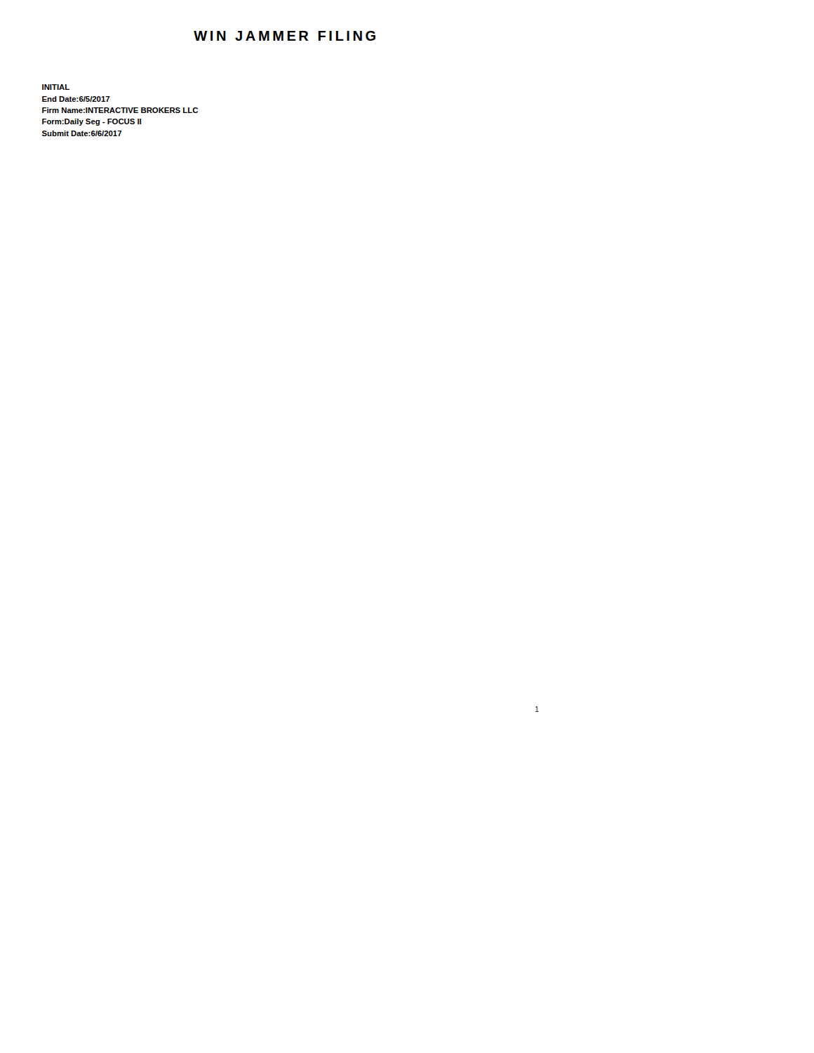WIN JAMMER FILING
INITIAL
End Date:6/5/2017
Firm Name:INTERACTIVE BROKERS LLC
Form:Daily Seg - FOCUS II
Submit Date:6/6/2017
1